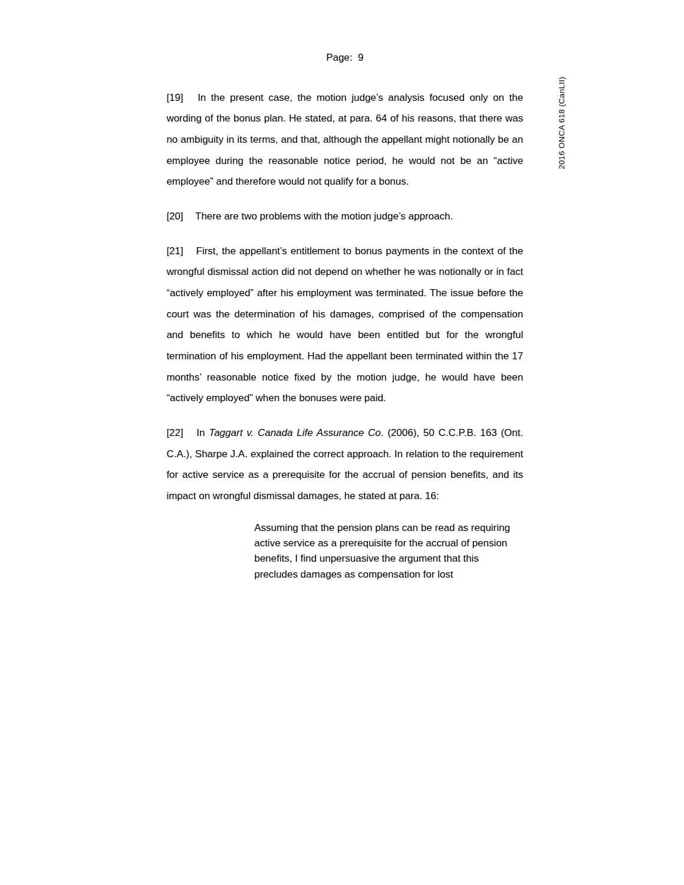2016 ONCA 618 (CanLII)
Page: 9
[19] In the present case, the motion judge’s analysis focused only on the wording of the bonus plan. He stated, at para. 64 of his reasons, that there was no ambiguity in its terms, and that, although the appellant might notionally be an employee during the reasonable notice period, he would not be an “active employee” and therefore would not qualify for a bonus.
[20] There are two problems with the motion judge’s approach.
[21] First, the appellant’s entitlement to bonus payments in the context of the wrongful dismissal action did not depend on whether he was notionally or in fact “actively employed” after his employment was terminated. The issue before the court was the determination of his damages, comprised of the compensation and benefits to which he would have been entitled but for the wrongful termination of his employment. Had the appellant been terminated within the 17 months’ reasonable notice fixed by the motion judge, he would have been “actively employed” when the bonuses were paid.
[22] In Taggart v. Canada Life Assurance Co. (2006), 50 C.C.P.B. 163 (Ont. C.A.), Sharpe J.A. explained the correct approach. In relation to the requirement for active service as a prerequisite for the accrual of pension benefits, and its impact on wrongful dismissal damages, he stated at para. 16:
Assuming that the pension plans can be read as requiring active service as a prerequisite for the accrual of pension benefits, I find unpersuasive the argument that this precludes damages as compensation for lost